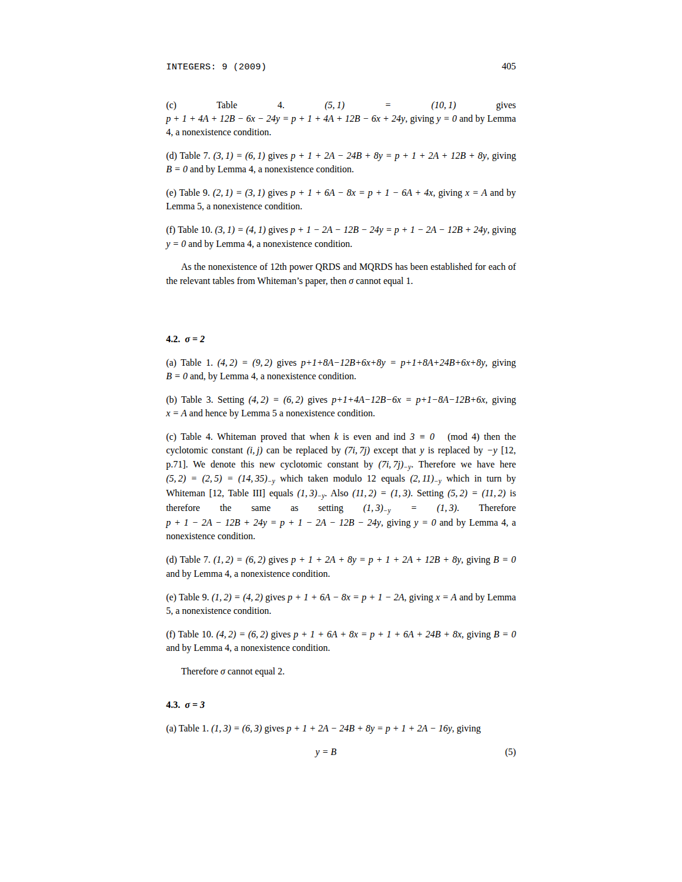INTEGERS: 9 (2009)
405
(c) Table 4. (5, 1) = (10, 1) gives p + 1 + 4A + 12B − 6x − 24y = p + 1 + 4A + 12B − 6x + 24y, giving y = 0 and by Lemma 4, a nonexistence condition.
(d) Table 7. (3, 1) = (6, 1) gives p + 1 + 2A − 24B + 8y = p + 1 + 2A + 12B + 8y, giving B = 0 and by Lemma 4, a nonexistence condition.
(e) Table 9. (2, 1) = (3, 1) gives p + 1 + 6A − 8x = p + 1 − 6A + 4x, giving x = A and by Lemma 5, a nonexistence condition.
(f) Table 10. (3, 1) = (4, 1) gives p + 1 − 2A − 12B − 24y = p + 1 − 2A − 12B + 24y, giving y = 0 and by Lemma 4, a nonexistence condition.
As the nonexistence of 12th power QRDS and MQRDS has been established for each of the relevant tables from Whiteman’s paper, then σ cannot equal 1.
4.2. σ = 2
(a) Table 1. (4, 2) = (9, 2) gives p+1+8A−12B+6x+8y = p+1+8A+24B+6x+8y, giving B = 0 and, by Lemma 4, a nonexistence condition.
(b) Table 3. Setting (4, 2) = (6, 2) gives p+1+4A−12B−6x = p+1−8A−12B+6x, giving x = A and hence by Lemma 5 a nonexistence condition.
(c) Table 4. Whiteman proved that when k is even and ind 3 ≡ 0 (mod 4) then the cyclotomic constant (i, j) can be replaced by (7i, 7j) except that y is replaced by −y [12, p.71]. We denote this new cyclotomic constant by (7i, 7j)−y. Therefore we have here (5, 2) = (2, 5) = (14, 35)−y which taken modulo 12 equals (2, 11)−y which in turn by Whiteman [12, Table III] equals (1, 3)−y. Also (11, 2) = (1, 3). Setting (5, 2) = (11, 2) is therefore the same as setting (1, 3)−y = (1, 3). Therefore p + 1 − 2A − 12B + 24y = p + 1 − 2A − 12B − 24y, giving y = 0 and by Lemma 4, a nonexistence condition.
(d) Table 7. (1, 2) = (6, 2) gives p + 1 + 2A + 8y = p + 1 + 2A + 12B + 8y, giving B = 0 and by Lemma 4, a nonexistence condition.
(e) Table 9. (1, 2) = (4, 2) gives p + 1 + 6A − 8x = p + 1 − 2A, giving x = A and by Lemma 5, a nonexistence condition.
(f) Table 10. (4, 2) = (6, 2) gives p + 1 + 6A + 8x = p + 1 + 6A + 24B + 8x, giving B = 0 and by Lemma 4, a nonexistence condition.
Therefore σ cannot equal 2.
4.3. σ = 3
(a) Table 1. (1, 3) = (6, 3) gives p + 1 + 2A − 24B + 8y = p + 1 + 2A − 16y, giving
y = B
(5)